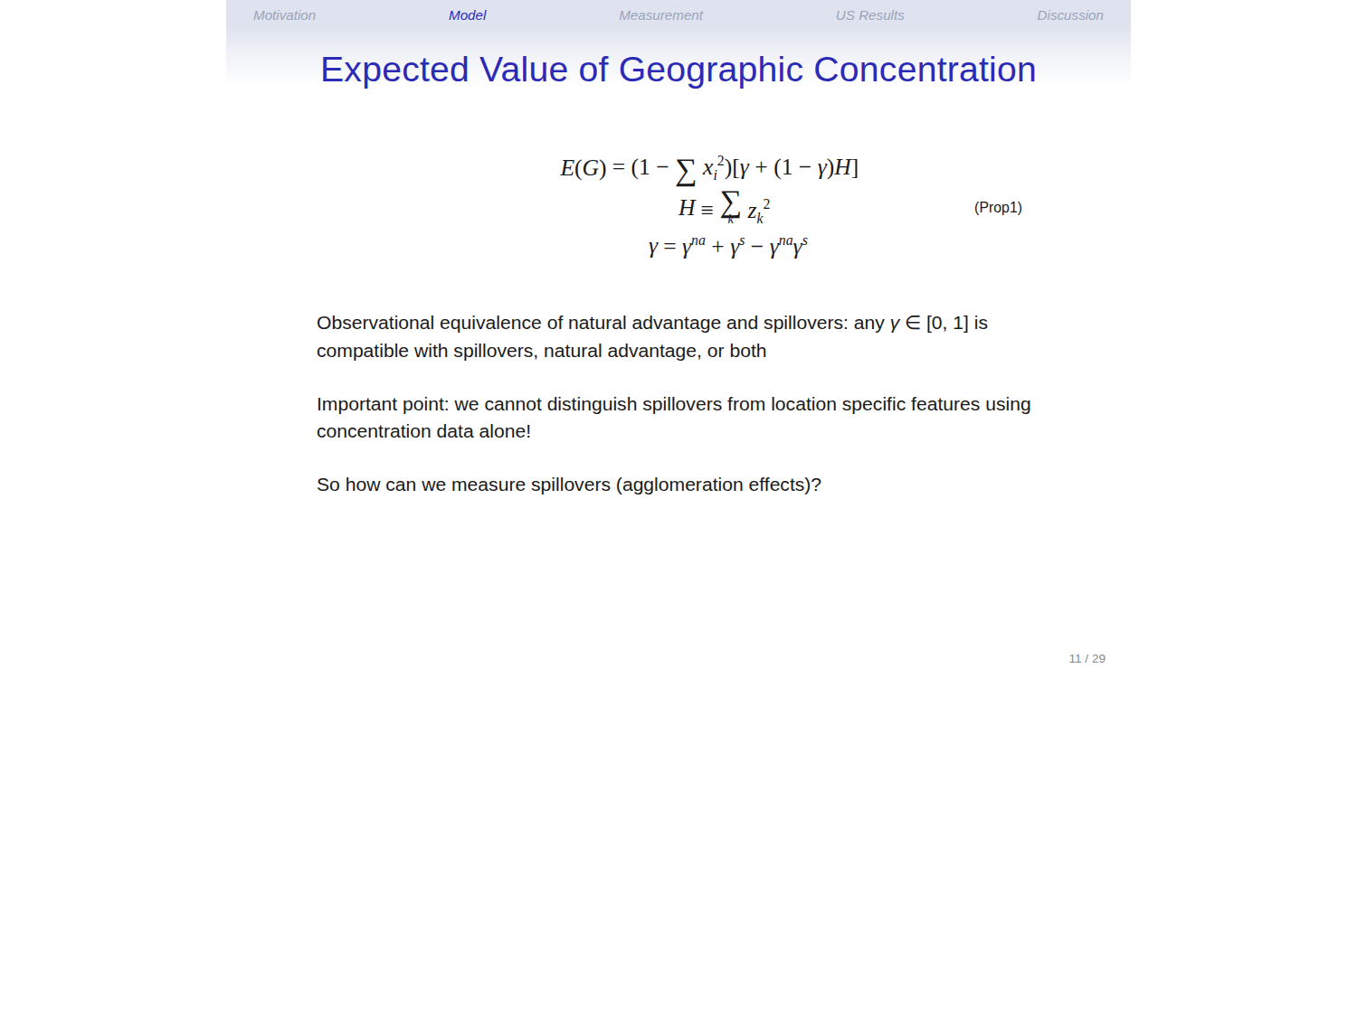Motivation Model Measurement US Results Discussion
Expected Value of Geographic Concentration
E(G) = (1 − ∑ xi2)[γ + (1 − γ)H]
H ≡ ∑k zk2 (Prop1)
γ = γna + γs − γnaγs
Observational equivalence of natural advantage and spillovers: any γ ∈ [0, 1] is compatible with spillovers, natural advantage, or both
Important point: we cannot distinguish spillovers from location specific features using concentration data alone!
So how can we measure spillovers (agglomeration effects)?
11 / 29